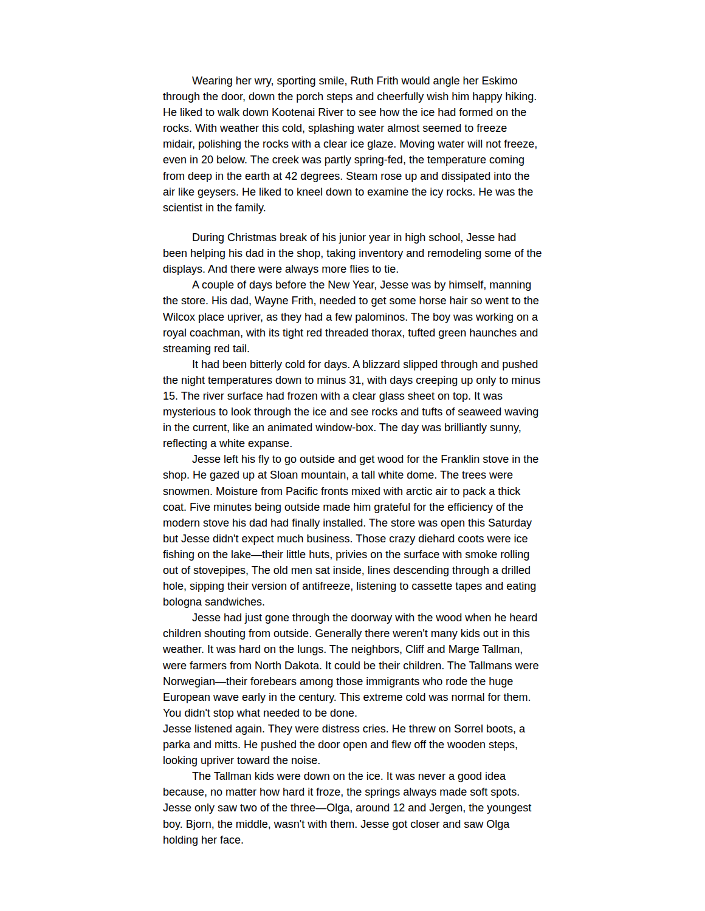Wearing her wry, sporting smile, Ruth Frith would angle her Eskimo through the door, down the porch steps and cheerfully wish him happy hiking. He liked to walk down Kootenai River to see how the ice had formed on the rocks. With weather this cold, splashing water almost seemed to freeze midair, polishing the rocks with a clear ice glaze. Moving water will not freeze, even in 20 below. The creek was partly spring-fed, the temperature coming from deep in the earth at 42 degrees. Steam rose up and dissipated into the air like geysers. He liked to kneel down to examine the icy rocks. He was the scientist in the family.
During Christmas break of his junior year in high school, Jesse had been helping his dad in the shop, taking inventory and remodeling some of the displays. And there were always more flies to tie.
A couple of days before the New Year, Jesse was by himself, manning the store. His dad, Wayne Frith, needed to get some horse hair so went to the Wilcox place upriver, as they had a few palominos. The boy was working on a royal coachman, with its tight red threaded thorax, tufted green haunches and streaming red tail.
It had been bitterly cold for days. A blizzard slipped through and pushed the night temperatures down to minus 31, with days creeping up only to minus 15. The river surface had frozen with a clear glass sheet on top. It was mysterious to look through the ice and see rocks and tufts of seaweed waving in the current, like an animated window-box. The day was brilliantly sunny, reflecting a white expanse.
Jesse left his fly to go outside and get wood for the Franklin stove in the shop. He gazed up at Sloan mountain, a tall white dome. The trees were snowmen. Moisture from Pacific fronts mixed with arctic air to pack a thick coat. Five minutes being outside made him grateful for the efficiency of the modern stove his dad had finally installed. The store was open this Saturday but Jesse didn't expect much business. Those crazy diehard coots were ice fishing on the lake—their little huts, privies on the surface with smoke rolling out of stovepipes, The old men sat inside, lines descending through a drilled hole, sipping their version of antifreeze, listening to cassette tapes and eating bologna sandwiches.
Jesse had just gone through the doorway with the wood when he heard children shouting from outside. Generally there weren't many kids out in this weather. It was hard on the lungs. The neighbors, Cliff and Marge Tallman, were farmers from North Dakota. It could be their children. The Tallmans were Norwegian—their forebears among those immigrants who rode the huge European wave early in the century. This extreme cold was normal for them. You didn't stop what needed to be done.
Jesse listened again. They were distress cries. He threw on Sorrel boots, a parka and mitts. He pushed the door open and flew off the wooden steps, looking upriver toward the noise.
The Tallman kids were down on the ice. It was never a good idea because, no matter how hard it froze, the springs always made soft spots. Jesse only saw two of the three—Olga, around 12 and Jergen, the youngest boy. Bjorn, the middle, wasn't with them. Jesse got closer and saw Olga holding her face.